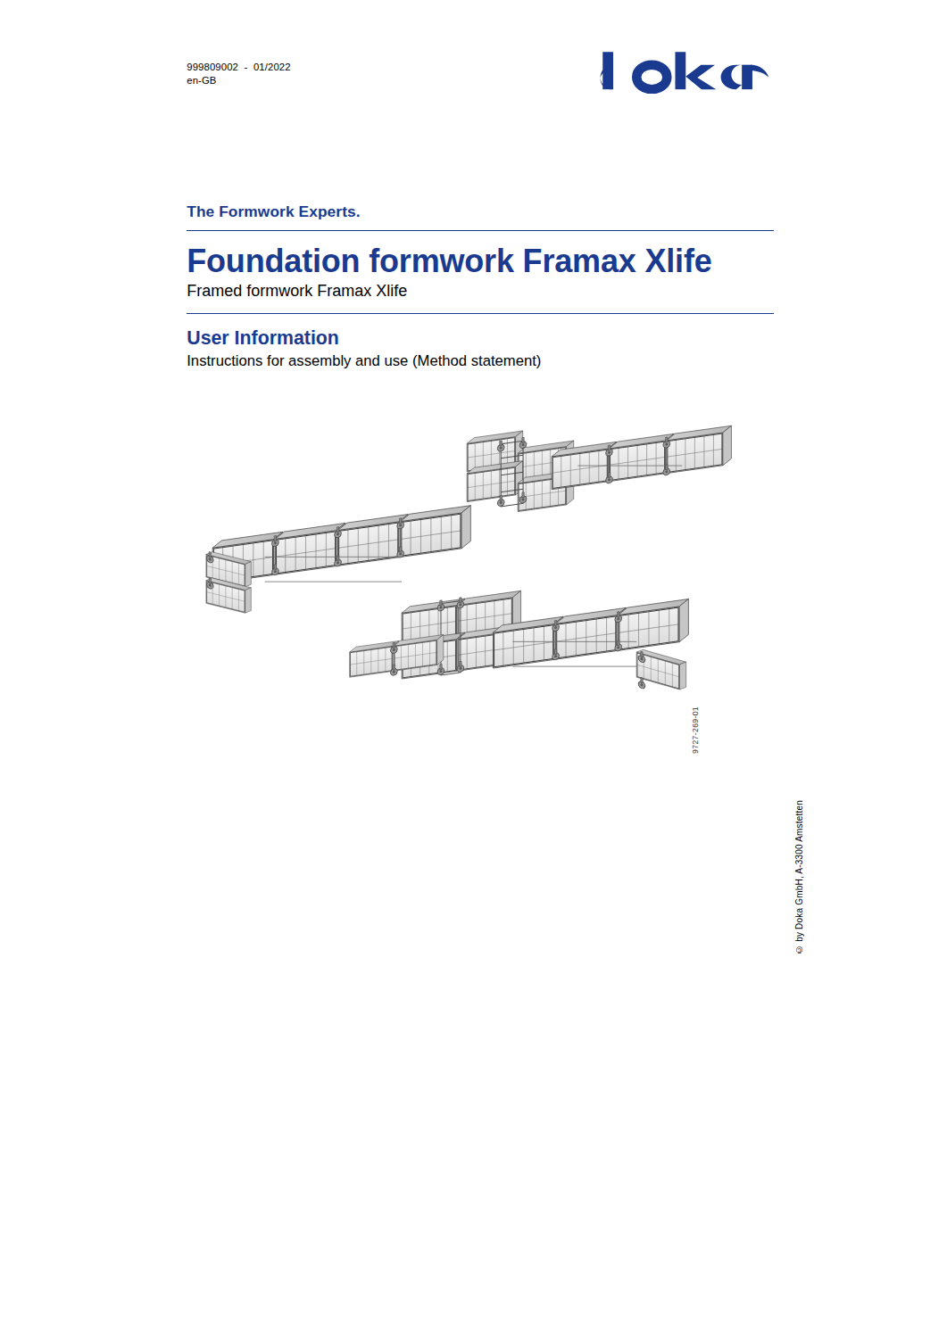999809002 - 01/2022
en-GB
The Formwork Experts.
Foundation formwork Framax Xlife
Framed formwork Framax Xlife
User Information
Instructions for assembly and use (Method statement)
9727-269-01
© by Doka GmbH, A-3300 Amstetten